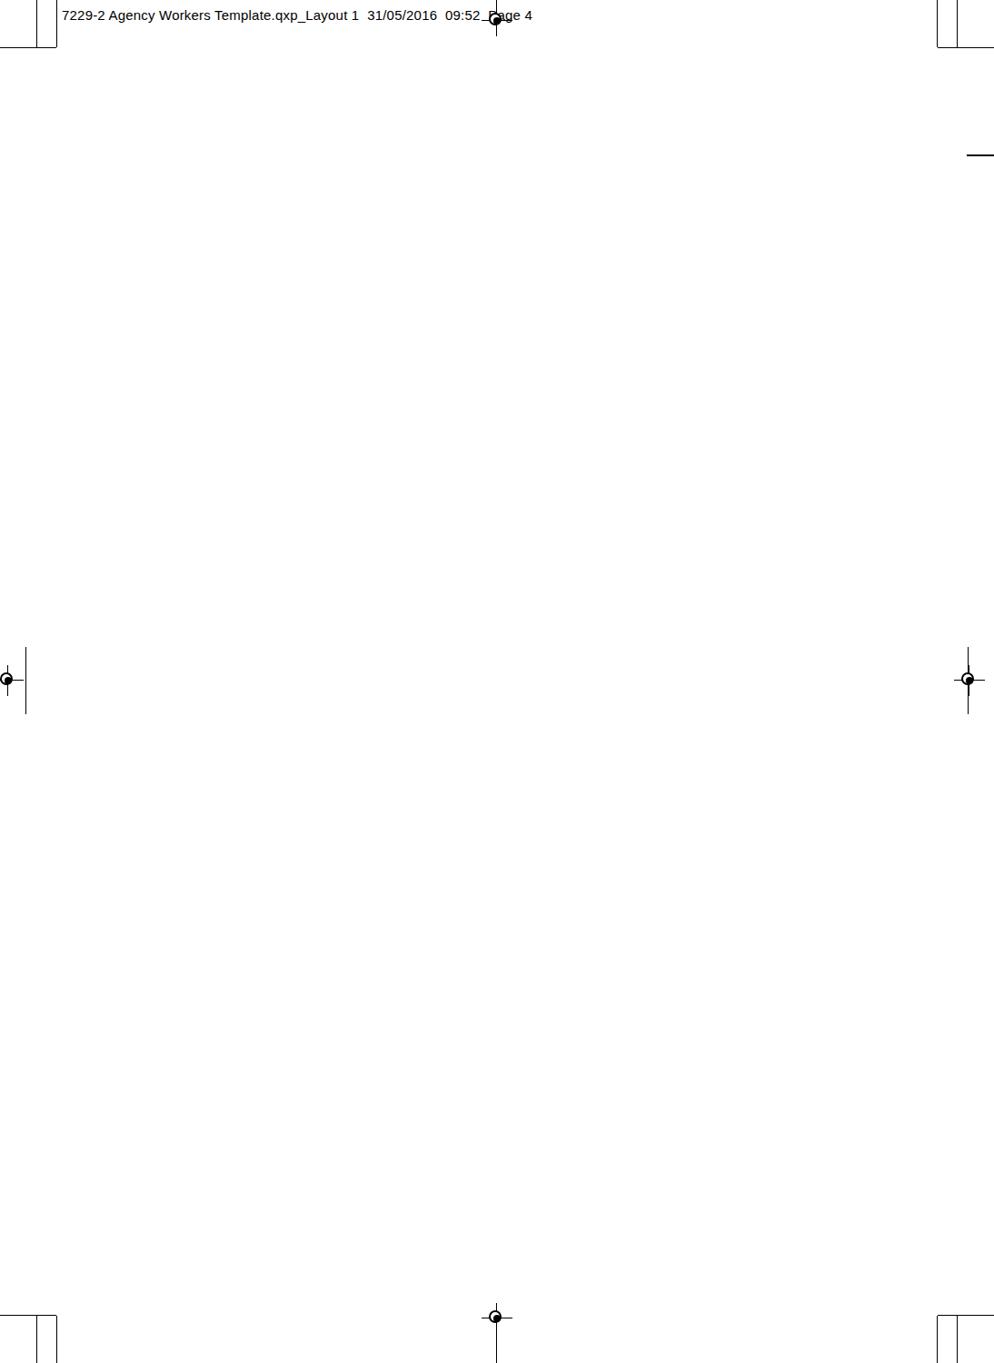7229-2 Agency Workers Template.qxp_Layout 1 31/05/2016 09:52 Page 4